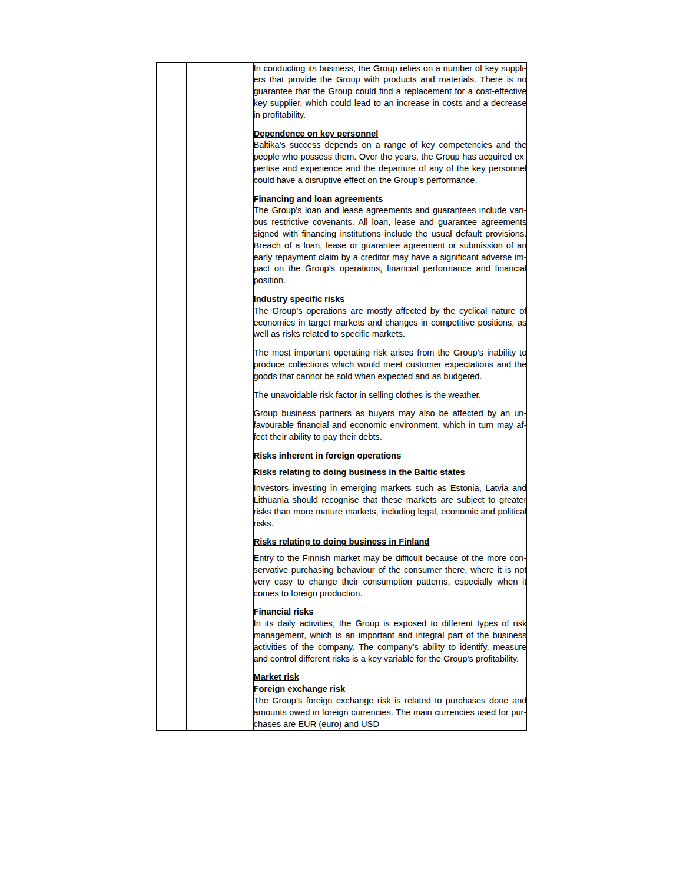| | | In conducting its business, the Group relies on a number of key suppliers that provide the Group with products and materials. There is no guarantee that the Group could find a replacement for a cost-effective key supplier, which could lead to an increase in costs and a decrease in profitability. Dependence on key personnel Baltika’s success depends on a range of key competencies and the people who possess them. Over the years, the Group has acquired expertise and experience and the departure of any of the key personnel could have a disruptive effect on the Group’s performance. Financing and loan agreements The Group’s loan and lease agreements and guarantees include various restrictive covenants. All loan, lease and guarantee agreements signed with financing institutions include the usual default provisions. Breach of a loan, lease or guarantee agreement or submission of an early repayment claim by a creditor may have a significant adverse impact on the Group’s operations, financial performance and financial position. Industry specific risks The Group’s operations are mostly affected by the cyclical nature of economies in target markets and changes in competitive positions, as well as risks related to specific markets. The most important operating risk arises from the Group’s inability to produce collections which would meet customer expectations and the goods that cannot be sold when expected and as budgeted. The unavoidable risk factor in selling clothes is the weather. Group business partners as buyers may also be affected by an unfavourable financial and economic environment, which in turn may affect their ability to pay their debts. Risks inherent in foreign operations Risks relating to doing business in the Baltic states Investors investing in emerging markets such as Estonia, Latvia and Lithuania should recognise that these markets are subject to greater risks than more mature markets, including legal, economic and political risks. Risks relating to doing business in Finland Entry to the Finnish market may be difficult because of the more conservative purchasing behaviour of the consumer there, where it is not very easy to change their consumption patterns, especially when it comes to foreign production. Financial risks In its daily activities, the Group is exposed to different types of risk management, which is an important and integral part of the business activities of the company. The company’s ability to identify, measure and control different risks is a key variable for the Group’s profitability. Market risk Foreign exchange risk The Group’s foreign exchange risk is related to purchases done and amounts owed in foreign currencies. The main currencies used for purchases are EUR (euro) and USD |